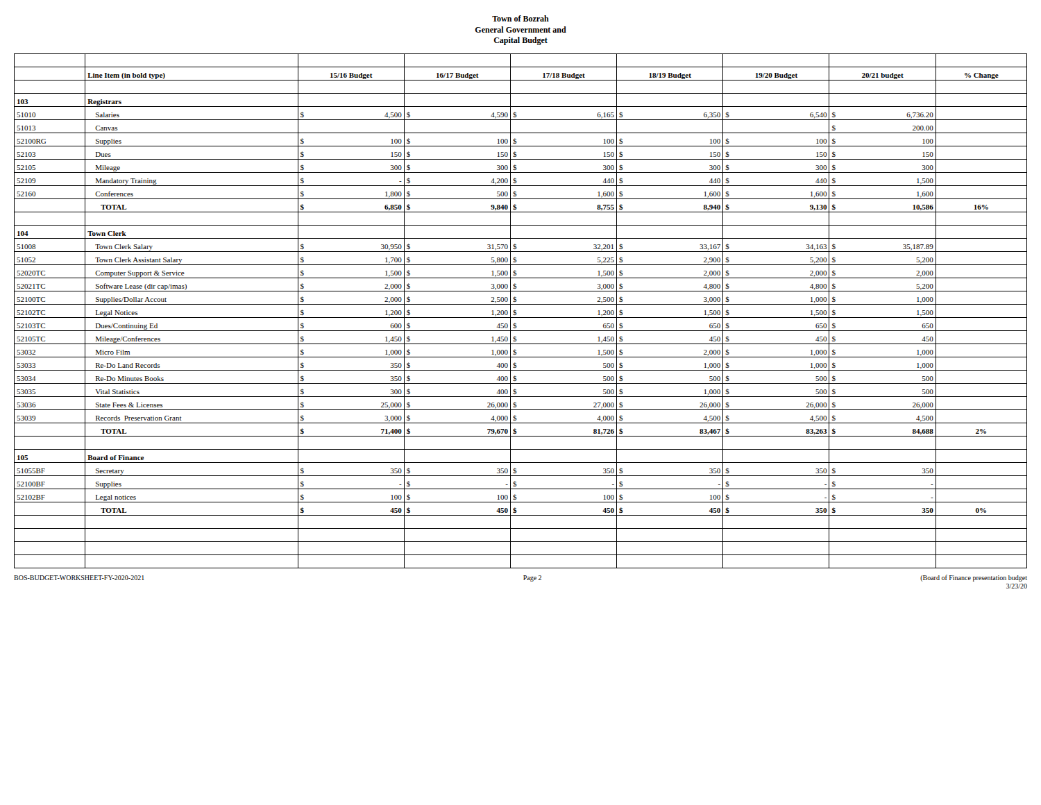Town of Bozrah
General Government and
Capital Budget
| | Line Item (in bold type) | 15/16 Budget | 16/17 Budget | 17/18 Budget | 18/19 Budget | 19/20 Budget | 20/21 budget | % Change |
| 103 | Registrars | | | | | | | |
| 51010 | Salaries | $ 4,500 | $ 4,590 | $ 6,165 | $ 6,350 | $ 6,540 | $ 6,736.20 | |
| 51013 | Canvas | | | | | | $ 200.00 | |
| 52100RG | Supplies | $ 100 | $ 100 | $ 100 | $ 100 | $ 100 | $ 100 | |
| 52103 | Dues | $ 150 | $ 150 | $ 150 | $ 150 | $ 150 | $ 150 | |
| 52105 | Mileage | $ 300 | $ 300 | $ 300 | $ 300 | $ 300 | $ 300 | |
| 52109 | Mandatory Training | $ - | $ 4,200 | $ 440 | $ 440 | $ 440 | $ 1,500 | |
| 52160 | Conferences | $ 1,800 | $ 500 | $ 1,600 | $ 1,600 | $ 1,600 | $ 1,600 | |
| | TOTAL | $ 6,850 | $ 9,840 | $ 8,755 | $ 8,940 | $ 9,130 | $ 10,586 | 16% |
| 104 | Town Clerk | | | | | | | |
| 51008 | Town Clerk Salary | $ 30,950 | $ 31,570 | $ 32,201 | $ 33,167 | $ 34,163 | $ 35,187.89 | |
| 51052 | Town Clerk Assistant Salary | $ 1,700 | $ 5,800 | $ 5,225 | $ 2,900 | $ 5,200 | $ 5,200 | |
| 52020TC | Computer Support & Service | $ 1,500 | $ 1,500 | $ 1,500 | $ 2,000 | $ 2,000 | $ 2,000 | |
| 52021TC | Software Lease (dir cap/imas) | $ 2,000 | $ 3,000 | $ 3,000 | $ 4,800 | $ 4,800 | $ 5,200 | |
| 52100TC | Supplies/Dollar Accout | $ 2,000 | $ 2,500 | $ 2,500 | $ 3,000 | $ 1,000 | $ 1,000 | |
| 52102TC | Legal Notices | $ 1,200 | $ 1,200 | $ 1,200 | $ 1,500 | $ 1,500 | $ 1,500 | |
| 52103TC | Dues/Continuing Ed | $ 600 | $ 450 | $ 650 | $ 650 | $ 650 | $ 650 | |
| 52105TC | Mileage/Conferences | $ 1,450 | $ 1,450 | $ 1,450 | $ 450 | $ 450 | $ 450 | |
| 53032 | Micro Film | $ 1,000 | $ 1,000 | $ 1,500 | $ 2,000 | $ 1,000 | $ 1,000 | |
| 53033 | Re-Do Land Records | $ 350 | $ 400 | $ 500 | $ 1,000 | $ 1,000 | $ 1,000 | |
| 53034 | Re-Do Minutes Books | $ 350 | $ 400 | $ 500 | $ 500 | $ 500 | $ 500 | |
| 53035 | Vital Statistics | $ 300 | $ 400 | $ 500 | $ 1,000 | $ 500 | $ 500 | |
| 53036 | State Fees & Licenses | $ 25,000 | $ 26,000 | $ 27,000 | $ 26,000 | $ 26,000 | $ 26,000 | |
| 53039 | Records Preservation Grant | $ 3,000 | $ 4,000 | $ 4,000 | $ 4,500 | $ 4,500 | $ 4,500 | |
| | TOTAL | $ 71,400 | $ 79,670 | $ 81,726 | $ 83,467 | $ 83,263 | $ 84,688 | 2% |
| 105 | Board of Finance | | | | | | | |
| 51055BF | Secretary | $ 350 | $ 350 | $ 350 | $ 350 | $ 350 | $ 350 | |
| 52100BF | Supplies | $ - | $ - | $ - | $ - | $ - | $ - | |
| 52102BF | Legal notices | $ 100 | $ 100 | $ 100 | $ 100 | $ - | $ - | |
| | TOTAL | $ 450 | $ 450 | $ 450 | $ 450 | $ 350 | $ 350 | 0% |
BOS-BUDGET-WORKSHEET-FY-2020-2021
Page 2
(Board of Finance presentation budget
3/23/20